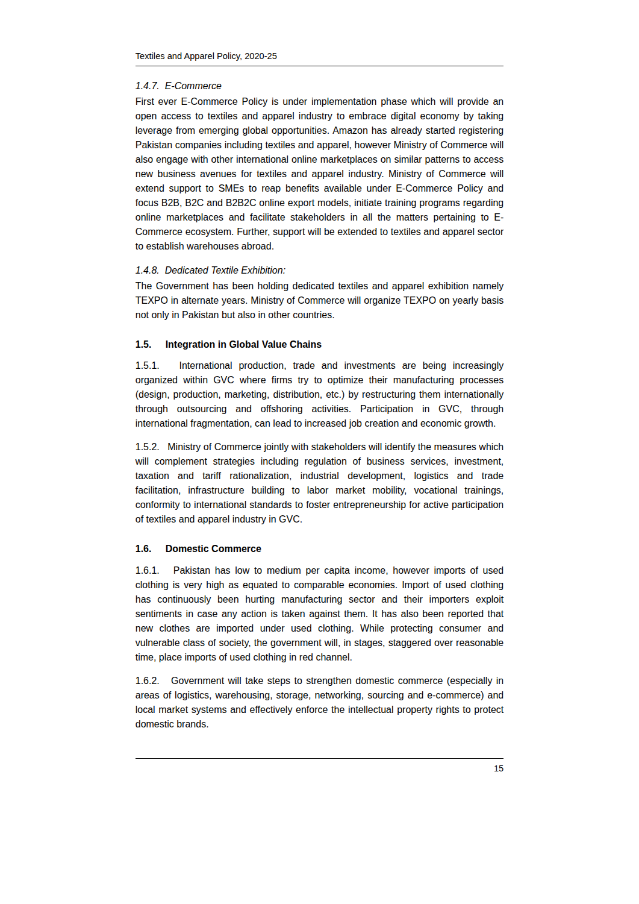Textiles and Apparel Policy, 2020-25
1.4.7. E-Commerce
First ever E-Commerce Policy is under implementation phase which will provide an open access to textiles and apparel industry to embrace digital economy by taking leverage from emerging global opportunities. Amazon has already started registering Pakistan companies including textiles and apparel, however Ministry of Commerce will also engage with other international online marketplaces on similar patterns to access new business avenues for textiles and apparel industry. Ministry of Commerce will extend support to SMEs to reap benefits available under E-Commerce Policy and focus B2B, B2C and B2B2C online export models, initiate training programs regarding online marketplaces and facilitate stakeholders in all the matters pertaining to E-Commerce ecosystem. Further, support will be extended to textiles and apparel sector to establish warehouses abroad.
1.4.8. Dedicated Textile Exhibition:
The Government has been holding dedicated textiles and apparel exhibition namely TEXPO in alternate years. Ministry of Commerce will organize TEXPO on yearly basis not only in Pakistan but also in other countries.
1.5. Integration in Global Value Chains
1.5.1. International production, trade and investments are being increasingly organized within GVC where firms try to optimize their manufacturing processes (design, production, marketing, distribution, etc.) by restructuring them internationally through outsourcing and offshoring activities. Participation in GVC, through international fragmentation, can lead to increased job creation and economic growth.
1.5.2. Ministry of Commerce jointly with stakeholders will identify the measures which will complement strategies including regulation of business services, investment, taxation and tariff rationalization, industrial development, logistics and trade facilitation, infrastructure building to labor market mobility, vocational trainings, conformity to international standards to foster entrepreneurship for active participation of textiles and apparel industry in GVC.
1.6. Domestic Commerce
1.6.1. Pakistan has low to medium per capita income, however imports of used clothing is very high as equated to comparable economies. Import of used clothing has continuously been hurting manufacturing sector and their importers exploit sentiments in case any action is taken against them. It has also been reported that new clothes are imported under used clothing. While protecting consumer and vulnerable class of society, the government will, in stages, staggered over reasonable time, place imports of used clothing in red channel.
1.6.2. Government will take steps to strengthen domestic commerce (especially in areas of logistics, warehousing, storage, networking, sourcing and e-commerce) and local market systems and effectively enforce the intellectual property rights to protect domestic brands.
15